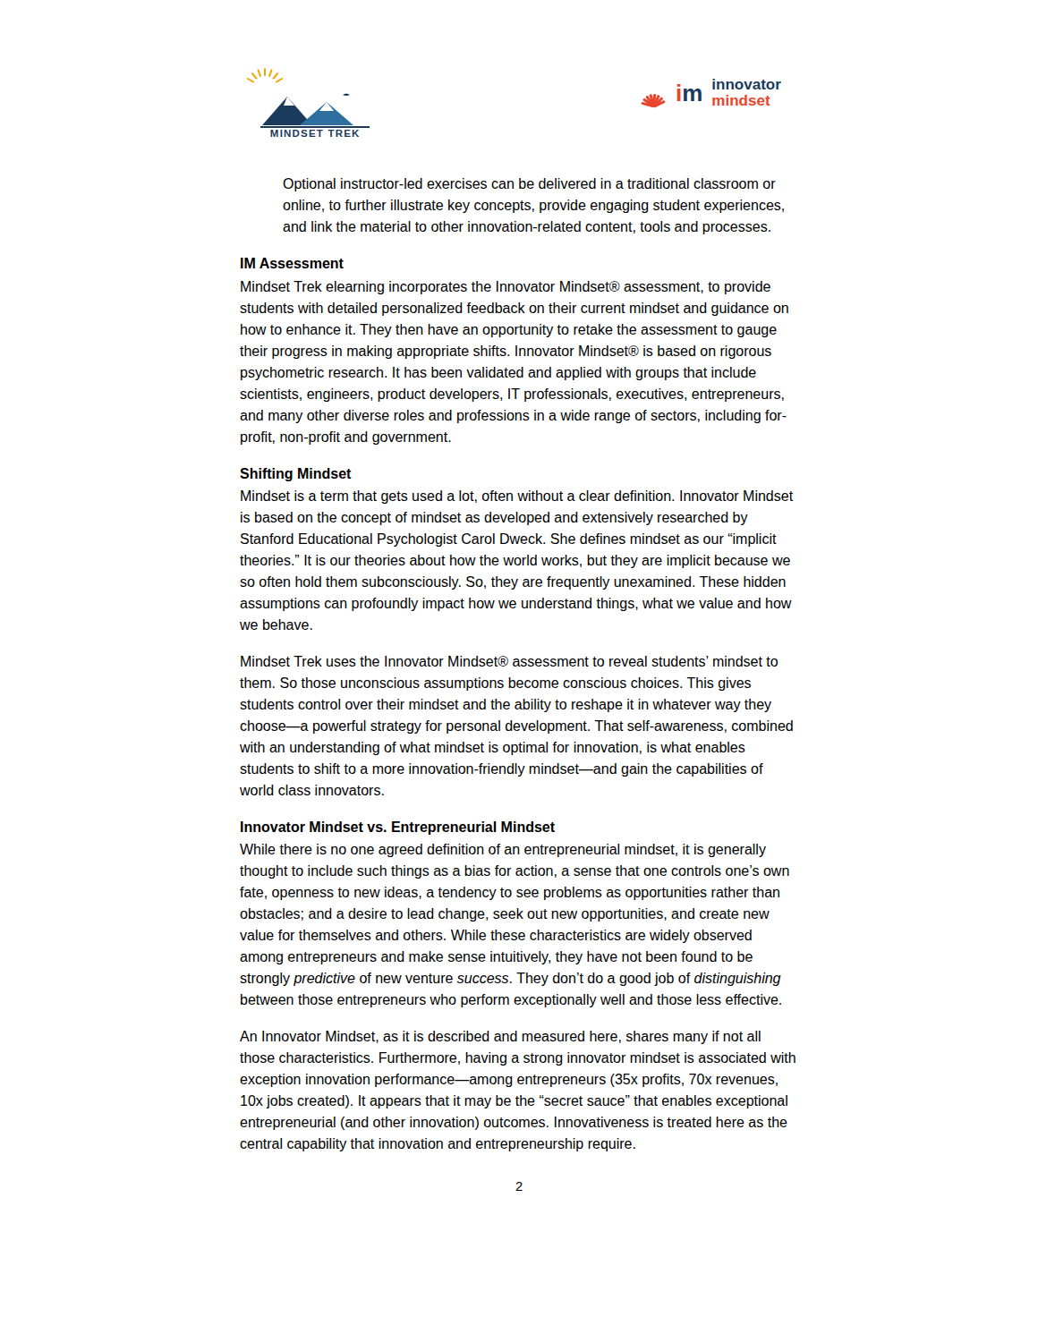MINDSET TREK
im
innovator mindset
Optional instructor-led exercises can be delivered in a traditional classroom or online, to further illustrate key concepts, provide engaging student experiences, and link the material to other innovation-related content, tools and processes.
IM Assessment
Mindset Trek elearning incorporates the Innovator Mindset® assessment, to provide students with detailed personalized feedback on their current mindset and guidance on how to enhance it. They then have an opportunity to retake the assessment to gauge their progress in making appropriate shifts. Innovator Mindset® is based on rigorous psychometric research. It has been validated and applied with groups that include scientists, engineers, product developers, IT professionals, executives, entrepreneurs, and many other diverse roles and professions in a wide range of sectors, including for-profit, non-profit and government.
Shifting Mindset
Mindset is a term that gets used a lot, often without a clear definition. Innovator Mindset is based on the concept of mindset as developed and extensively researched by Stanford Educational Psychologist Carol Dweck. She defines mindset as our “implicit theories.” It is our theories about how the world works, but they are implicit because we so often hold them subconsciously. So, they are frequently unexamined. These hidden assumptions can profoundly impact how we understand things, what we value and how we behave.
Mindset Trek uses the Innovator Mindset® assessment to reveal students’ mindset to them. So those unconscious assumptions become conscious choices. This gives students control over their mindset and the ability to reshape it in whatever way they choose—a powerful strategy for personal development. That self-awareness, combined with an understanding of what mindset is optimal for innovation, is what enables students to shift to a more innovation-friendly mindset—and gain the capabilities of world class innovators.
Innovator Mindset vs. Entrepreneurial Mindset
While there is no one agreed definition of an entrepreneurial mindset, it is generally thought to include such things as a bias for action, a sense that one controls one’s own fate, openness to new ideas, a tendency to see problems as opportunities rather than obstacles; and a desire to lead change, seek out new opportunities, and create new value for themselves and others. While these characteristics are widely observed among entrepreneurs and make sense intuitively, they have not been found to be strongly predictive of new venture success. They don’t do a good job of distinguishing between those entrepreneurs who perform exceptionally well and those less effective.
An Innovator Mindset, as it is described and measured here, shares many if not all those characteristics. Furthermore, having a strong innovator mindset is associated with exception innovation performance—among entrepreneurs (35x profits, 70x revenues, 10x jobs created). It appears that it may be the “secret sauce” that enables exceptional entrepreneurial (and other innovation) outcomes. Innovativeness is treated here as the central capability that innovation and entrepreneurship require.
2